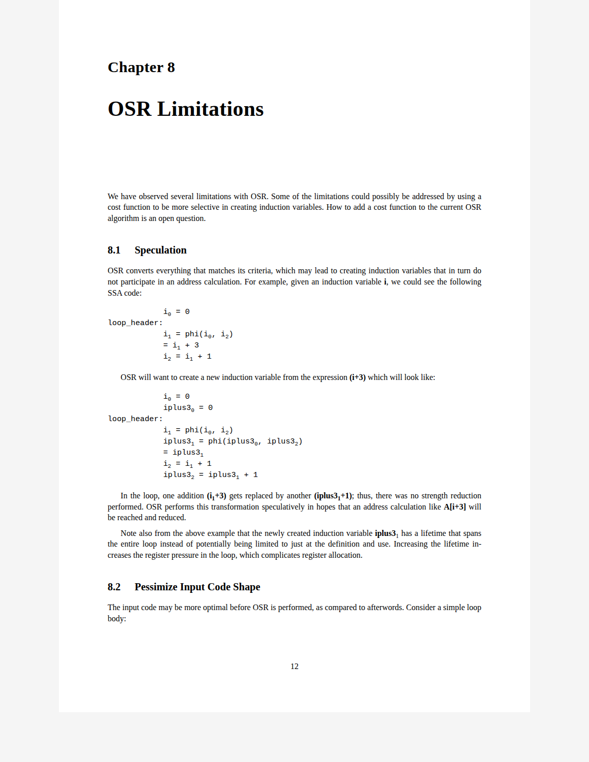Chapter 8
OSR Limitations
We have observed several limitations with OSR. Some of the limitations could possibly be addressed by using a cost function to be more selective in creating induction variables. How to add a cost function to the current OSR algorithm is an open question.
8.1 Speculation
OSR converts everything that matches its criteria, which may lead to creating induction variables that in turn do not participate in an address calculation. For example, given an induction variable i, we could see the following SSA code:
i0 = 0 loop_header: i1 = phi(i0, i2) = i1 + 3 i2 = i1 + 1
OSR will want to create a new induction variable from the expression (i+3) which will look like:
i0 = 0 iplus30 = 0 loop_header: i1 = phi(i0, i2) iplus31 = phi(iplus30, iplus32) = iplus31 i2 = i1 + 1 iplus32 = iplus31 + 1
In the loop, one addition (i1+3) gets replaced by another (iplus31+1); thus, there was no strength reduction performed. OSR performs this transformation speculatively in hopes that an address calculation like A[i+3] will be reached and reduced.
Note also from the above example that the newly created induction variable iplus31 has a lifetime that spans the entire loop instead of potentially being limited to just at the definition and use. Increasing the lifetime increases the register pressure in the loop, which complicates register allocation.
8.2 Pessimize Input Code Shape
The input code may be more optimal before OSR is performed, as compared to afterwords. Consider a simple loop body:
12